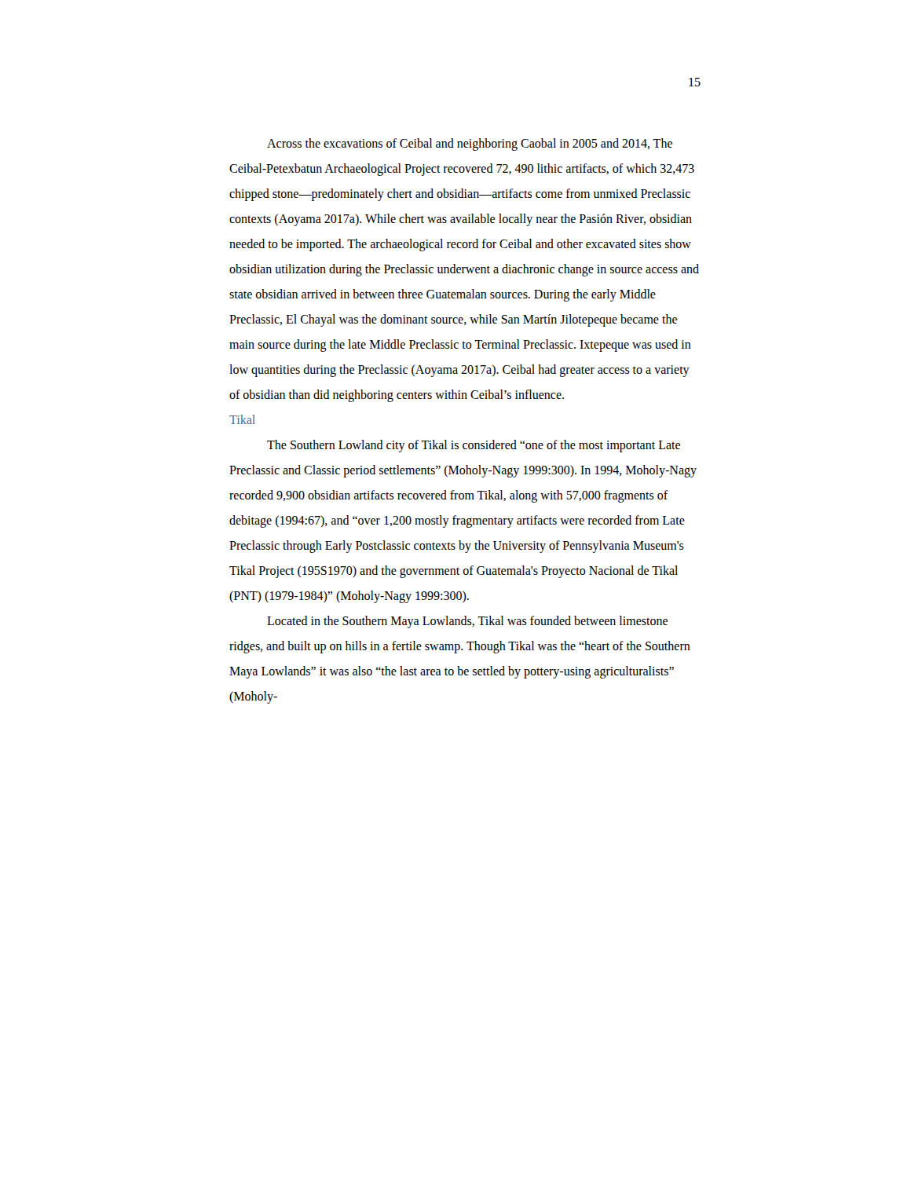15
Across the excavations of Ceibal and neighboring Caobal in 2005 and 2014, The Ceibal-Petexbatun Archaeological Project recovered 72, 490 lithic artifacts, of which 32,473 chipped stone—predominately chert and obsidian—artifacts come from unmixed Preclassic contexts (Aoyama 2017a). While chert was available locally near the Pasión River, obsidian needed to be imported. The archaeological record for Ceibal and other excavated sites show obsidian utilization during the Preclassic underwent a diachronic change in source access and state obsidian arrived in between three Guatemalan sources. During the early Middle Preclassic, El Chayal was the dominant source, while San Martín Jilotepeque became the main source during the late Middle Preclassic to Terminal Preclassic. Ixtepeque was used in low quantities during the Preclassic (Aoyama 2017a). Ceibal had greater access to a variety of obsidian than did neighboring centers within Ceibal’s influence.
Tikal
The Southern Lowland city of Tikal is considered “one of the most important Late Preclassic and Classic period settlements” (Moholy-Nagy 1999:300). In 1994, Moholy-Nagy recorded 9,900 obsidian artifacts recovered from Tikal, along with 57,000 fragments of debitage (1994:67), and “over 1,200 mostly fragmentary artifacts were recorded from Late Preclassic through Early Postclassic contexts by the University of Pennsylvania Museum's Tikal Project (195S1970) and the government of Guatemala's Proyecto Nacional de Tikal (PNT) (1979-1984)” (Moholy-Nagy 1999:300).
Located in the Southern Maya Lowlands, Tikal was founded between limestone ridges, and built up on hills in a fertile swamp. Though Tikal was the “heart of the Southern Maya Lowlands” it was also “the last area to be settled by pottery-using agriculturalists” (Moholy-